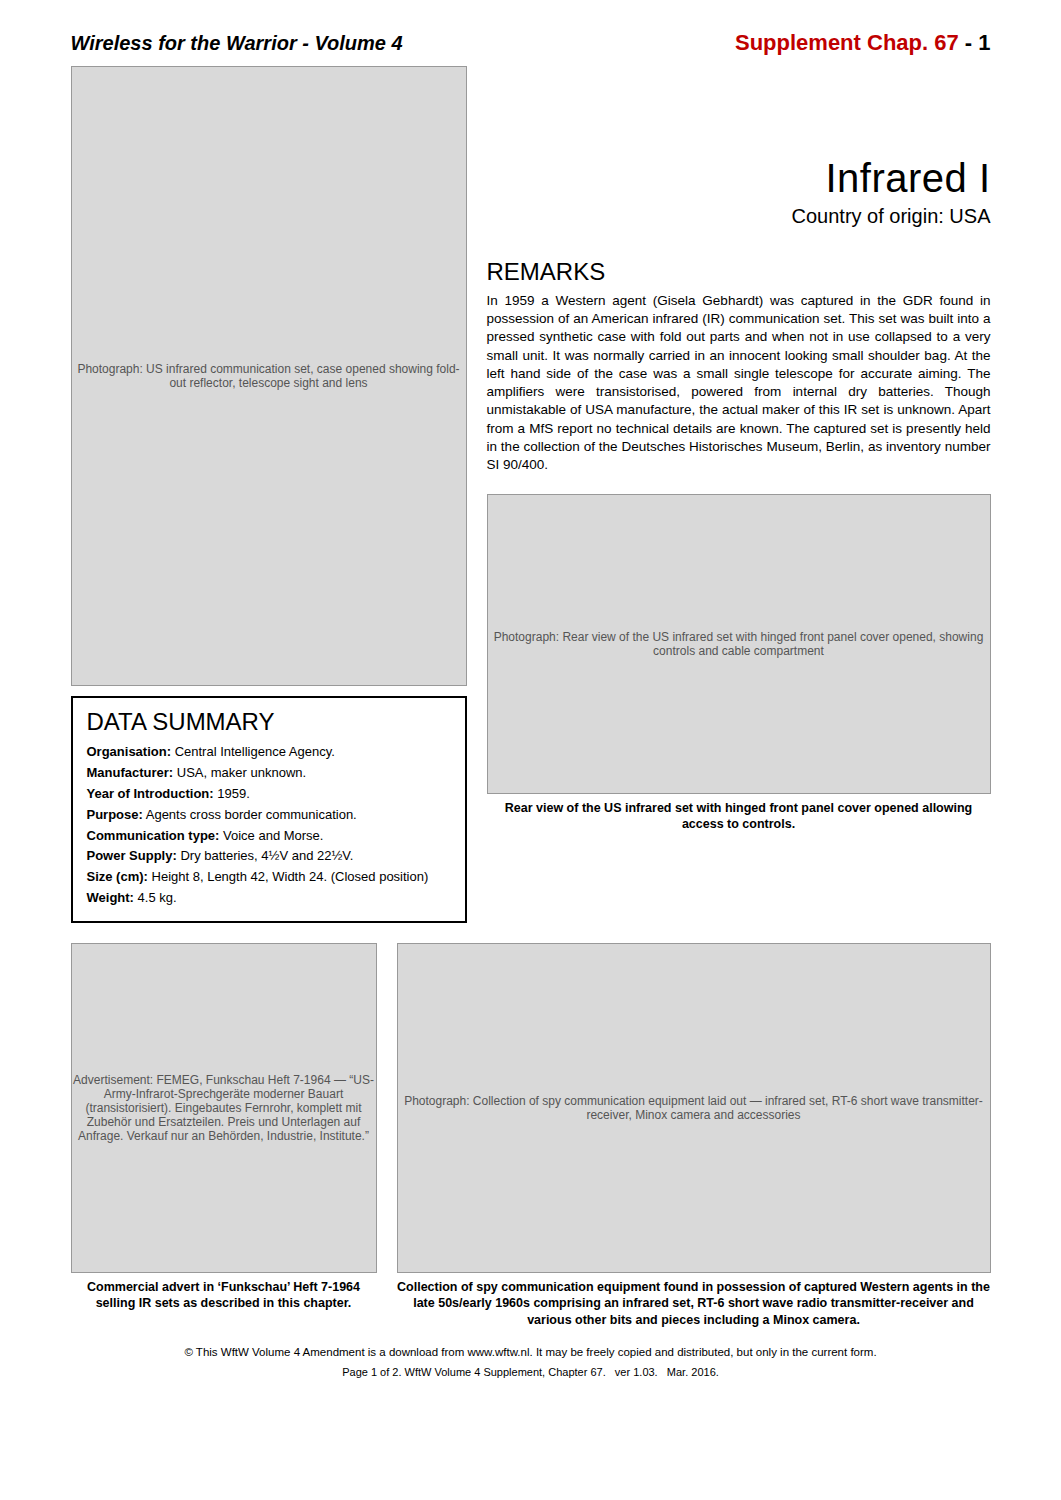Wireless for the Warrior - Volume 4
Supplement Chap. 67 - 1
Photograph: US infrared communication set, case opened showing fold-out reflector, telescope sight and lens
DATA SUMMARY
Organisation: Central Intelligence Agency.
Manufacturer: USA, maker unknown.
Year of Introduction: 1959.
Purpose: Agents cross border communication.
Communication type: Voice and Morse.
Power Supply: Dry batteries, 4½V and 22½V.
Size (cm): Height 8, Length 42, Width 24. (Closed position)
Weight: 4.5 kg.
Infrared I
Country of origin: USA
REMARKS
In 1959 a Western agent (Gisela Gebhardt) was captured in the GDR found in possession of an American infrared (IR) communication set. This set was built into a pressed synthetic case with fold out parts and when not in use collapsed to a very small unit. It was normally carried in an innocent looking small shoulder bag. At the left hand side of the case was a small single telescope for accurate aiming. The amplifiers were transistorised, powered from internal dry batteries. Though unmistakable of USA manufacture, the actual maker of this IR set is unknown. Apart from a MfS report no technical details are known. The captured set is presently held in the collection of the Deutsches Historisches Museum, Berlin, as inventory number SI 90/400.
Photograph: Rear view of the US infrared set with hinged front panel cover opened, showing controls and cable compartment
Rear view of the US infrared set with hinged front panel cover opened allowing access to controls.
Advertisement: FEMEG, Funkschau Heft 7-1964 — “US-Army-Infrarot-Sprechgeräte moderner Bauart (transistorisiert). Eingebautes Fernrohr, komplett mit Zubehör und Ersatzteilen. Preis und Unterlagen auf Anfrage. Verkauf nur an Behörden, Industrie, Institute.”
Commercial advert in ‘Funkschau’ Heft 7-1964 selling IR sets as described in this chapter.
Photograph: Collection of spy communication equipment laid out — infrared set, RT-6 short wave transmitter-receiver, Minox camera and accessories
Collection of spy communication equipment found in possession of captured Western agents in the late 50s/early 1960s comprising an infrared set, RT-6 short wave radio transmitter-receiver and various other bits and pieces including a Minox camera.
© This WftW Volume 4 Amendment is a download from www.wftw.nl. It may be freely copied and distributed, but only in the current form.
Page 1 of 2. WftW Volume 4 Supplement, Chapter 67. ver 1.03. Mar. 2016.